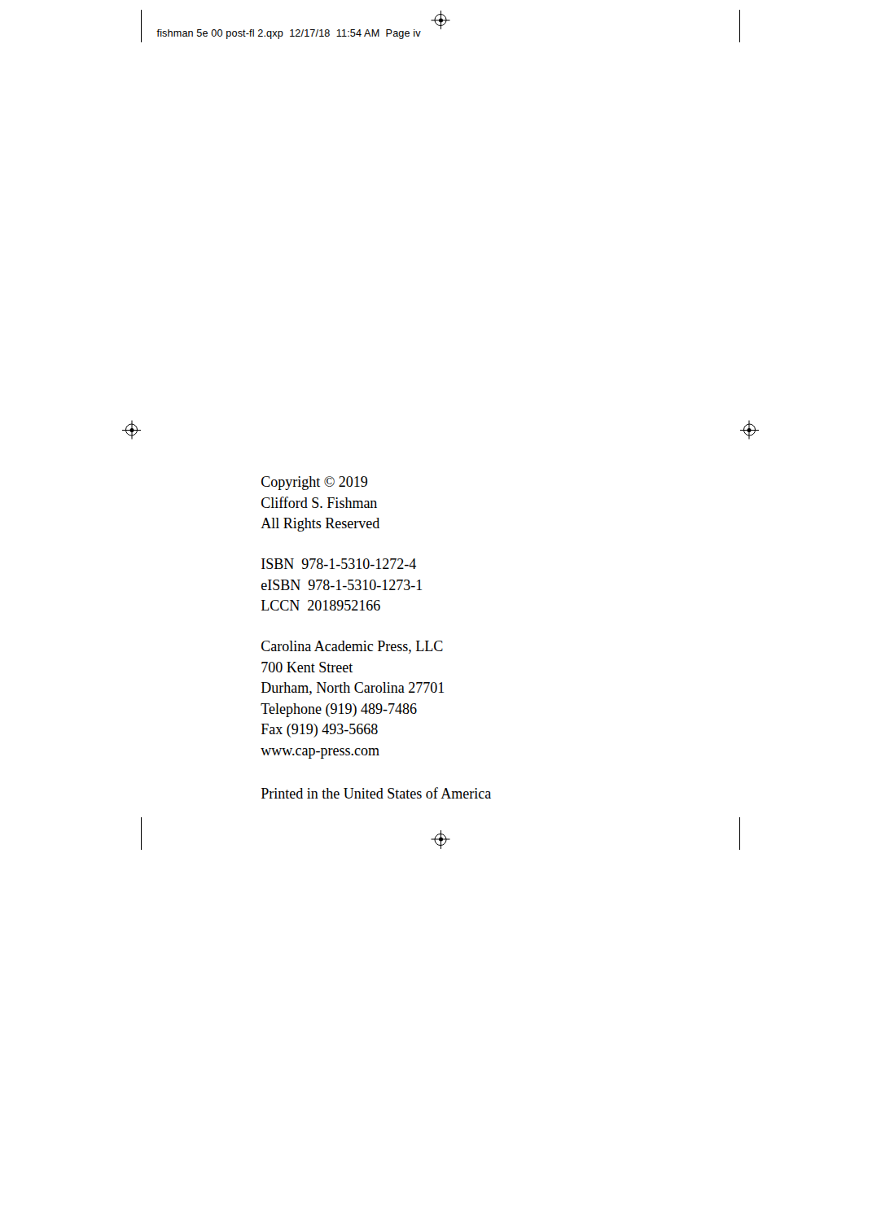fishman 5e 00 post-fl 2.qxp 12/17/18 11:54 AM Page iv
Copyright © 2019 Clifford S. Fishman All Rights Reserved
ISBN 978-1-5310-1272-4 eISBN 978-1-5310-1273-1 LCCN 2018952166
Carolina Academic Press, LLC 700 Kent Street Durham, North Carolina 27701 Telephone (919) 489-7486 Fax (919) 493-5668 www.cap-press.com
Printed in the United States of America